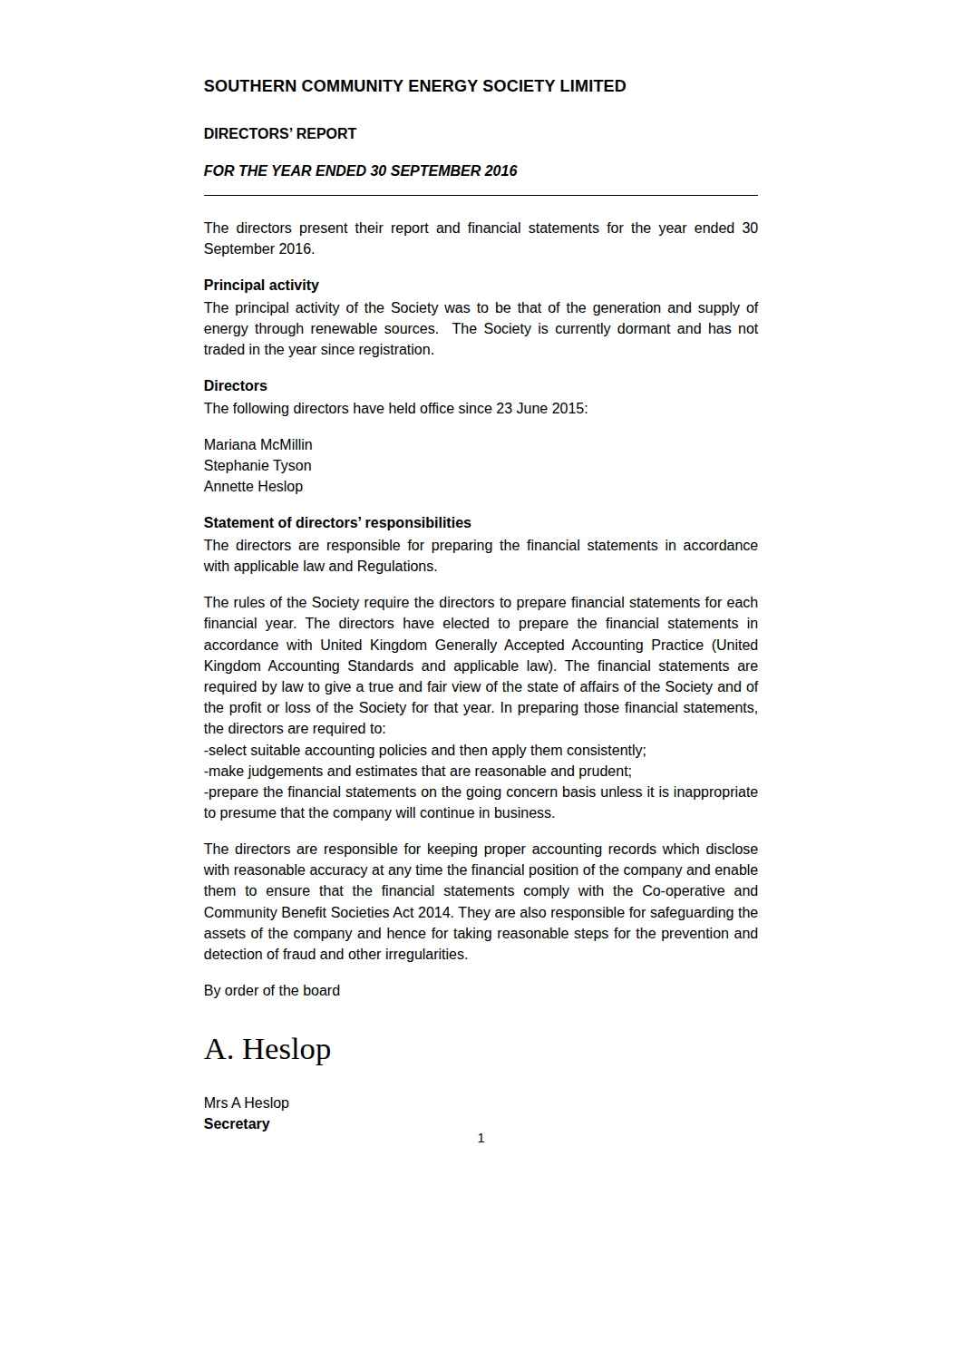SOUTHERN COMMUNITY ENERGY SOCIETY LIMITED
DIRECTORS’ REPORT
FOR THE YEAR ENDED 30 SEPTEMBER 2016
The directors present their report and financial statements for the year ended 30 September 2016.
Principal activity
The principal activity of the Society was to be that of the generation and supply of energy through renewable sources. The Society is currently dormant and has not traded in the year since registration.
Directors
The following directors have held office since 23 June 2015:
Mariana McMillin
Stephanie Tyson
Annette Heslop
Statement of directors’ responsibilities
The directors are responsible for preparing the financial statements in accordance with applicable law and Regulations.
The rules of the Society require the directors to prepare financial statements for each financial year. The directors have elected to prepare the financial statements in accordance with United Kingdom Generally Accepted Accounting Practice (United Kingdom Accounting Standards and applicable law). The financial statements are required by law to give a true and fair view of the state of affairs of the Society and of the profit or loss of the Society for that year. In preparing those financial statements, the directors are required to:
-select suitable accounting policies and then apply them consistently;
-make judgements and estimates that are reasonable and prudent;
-prepare the financial statements on the going concern basis unless it is inappropriate to presume that the company will continue in business.
The directors are responsible for keeping proper accounting records which disclose with reasonable accuracy at any time the financial position of the company and enable them to ensure that the financial statements comply with the Co-operative and Community Benefit Societies Act 2014. They are also responsible for safeguarding the assets of the company and hence for taking reasonable steps for the prevention and detection of fraud and other irregularities.
By order of the board
A. Heslop
Mrs A Heslop
Secretary
1